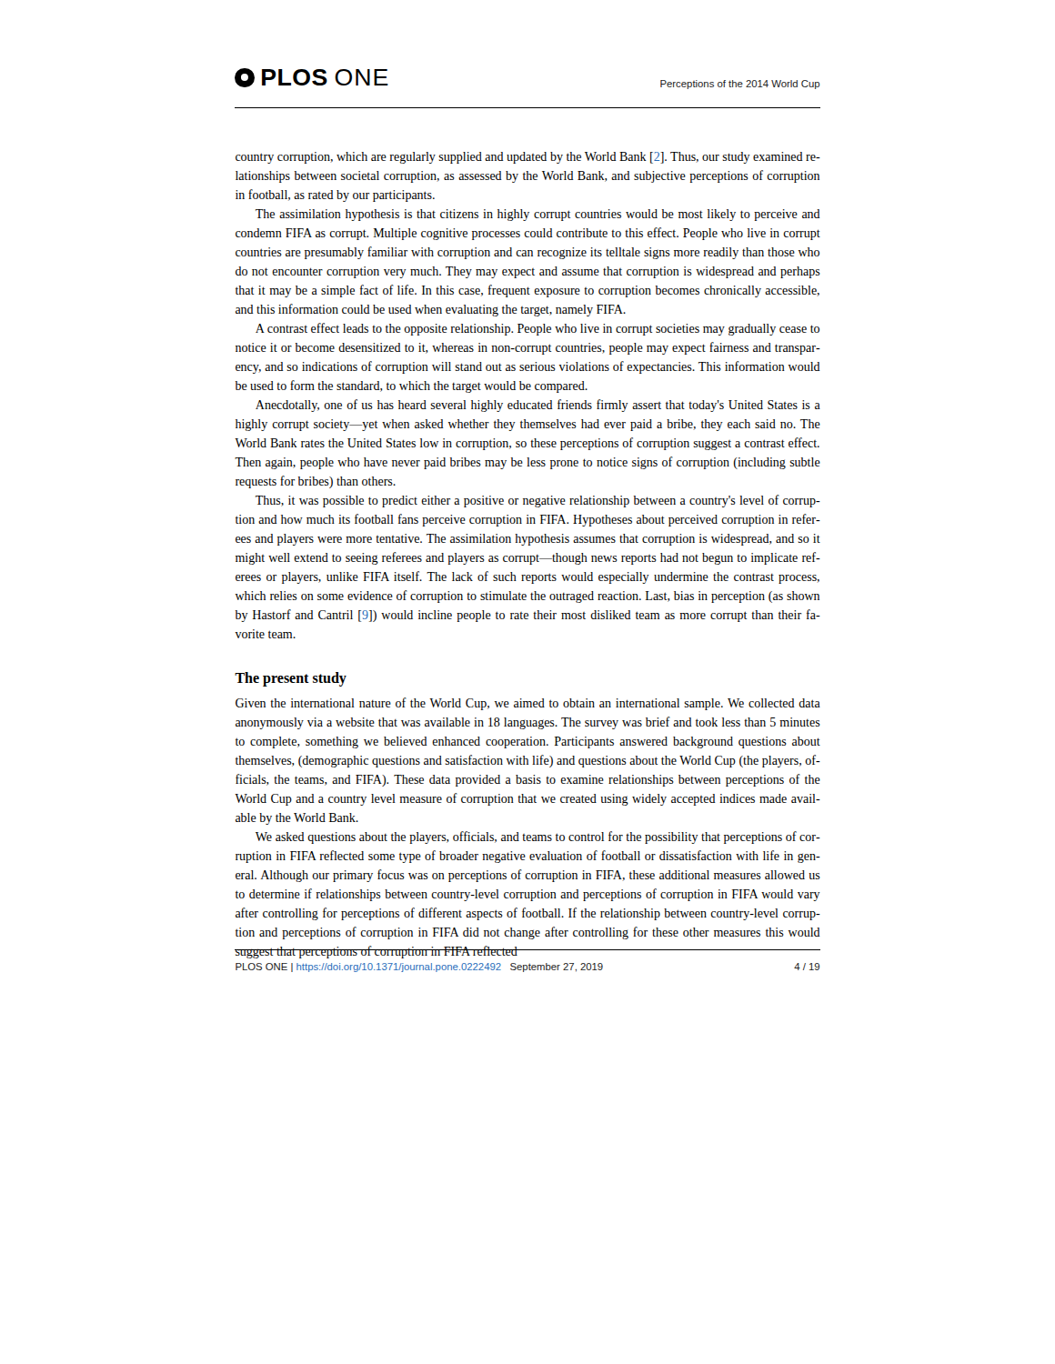PLOS ONE
Perceptions of the 2014 World Cup
country corruption, which are regularly supplied and updated by the World Bank [2]. Thus, our study examined relationships between societal corruption, as assessed by the World Bank, and subjective perceptions of corruption in football, as rated by our participants.
The assimilation hypothesis is that citizens in highly corrupt countries would be most likely to perceive and condemn FIFA as corrupt. Multiple cognitive processes could contribute to this effect. People who live in corrupt countries are presumably familiar with corruption and can recognize its telltale signs more readily than those who do not encounter corruption very much. They may expect and assume that corruption is widespread and perhaps that it may be a simple fact of life. In this case, frequent exposure to corruption becomes chronically accessible, and this information could be used when evaluating the target, namely FIFA.
A contrast effect leads to the opposite relationship. People who live in corrupt societies may gradually cease to notice it or become desensitized to it, whereas in non-corrupt countries, people may expect fairness and transparency, and so indications of corruption will stand out as serious violations of expectancies. This information would be used to form the standard, to which the target would be compared.
Anecdotally, one of us has heard several highly educated friends firmly assert that today's United States is a highly corrupt society—yet when asked whether they themselves had ever paid a bribe, they each said no. The World Bank rates the United States low in corruption, so these perceptions of corruption suggest a contrast effect. Then again, people who have never paid bribes may be less prone to notice signs of corruption (including subtle requests for bribes) than others.
Thus, it was possible to predict either a positive or negative relationship between a country's level of corruption and how much its football fans perceive corruption in FIFA. Hypotheses about perceived corruption in referees and players were more tentative. The assimilation hypothesis assumes that corruption is widespread, and so it might well extend to seeing referees and players as corrupt—though news reports had not begun to implicate referees or players, unlike FIFA itself. The lack of such reports would especially undermine the contrast process, which relies on some evidence of corruption to stimulate the outraged reaction. Last, bias in perception (as shown by Hastorf and Cantril [9]) would incline people to rate their most disliked team as more corrupt than their favorite team.
The present study
Given the international nature of the World Cup, we aimed to obtain an international sample. We collected data anonymously via a website that was available in 18 languages. The survey was brief and took less than 5 minutes to complete, something we believed enhanced cooperation. Participants answered background questions about themselves, (demographic questions and satisfaction with life) and questions about the World Cup (the players, officials, the teams, and FIFA). These data provided a basis to examine relationships between perceptions of the World Cup and a country level measure of corruption that we created using widely accepted indices made available by the World Bank.
We asked questions about the players, officials, and teams to control for the possibility that perceptions of corruption in FIFA reflected some type of broader negative evaluation of football or dissatisfaction with life in general. Although our primary focus was on perceptions of corruption in FIFA, these additional measures allowed us to determine if relationships between country-level corruption and perceptions of corruption in FIFA would vary after controlling for perceptions of different aspects of football. If the relationship between country-level corruption and perceptions of corruption in FIFA did not change after controlling for these other measures this would suggest that perceptions of corruption in FIFA reflected
PLOS ONE | https://doi.org/10.1371/journal.pone.0222492 September 27, 2019
4 / 19